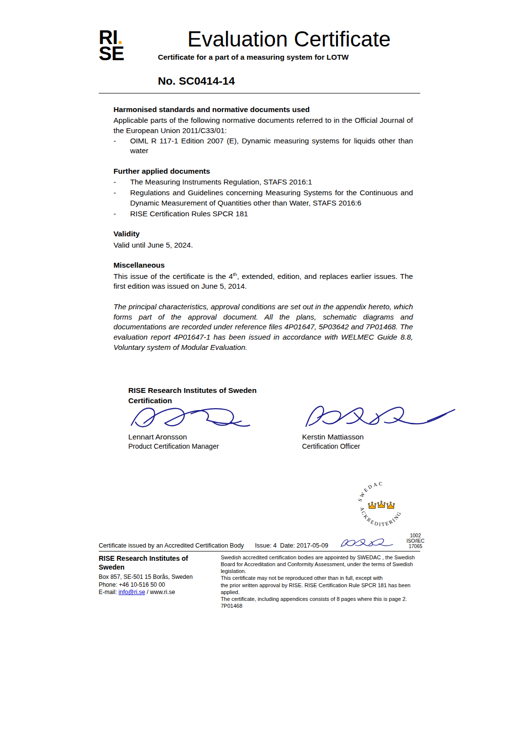RI.
SE
Evaluation Certificate
Certificate for a part of a measuring system for LOTW
No. SC0414-14
Harmonised standards and normative documents used
Applicable parts of the following normative documents referred to in the Official Journal of the European Union 2011/C33/01:
OIML R 117-1 Edition 2007 (E), Dynamic measuring systems for liquids other than water
Further applied documents
The Measuring Instruments Regulation, STAFS 2016:1
Regulations and Guidelines concerning Measuring Systems for the Continuous and Dynamic Measurement of Quantities other than Water, STAFS 2016:6
RISE Certification Rules SPCR 181
Validity
Valid until June 5, 2024.
Miscellaneous
This issue of the certificate is the 4th, extended, edition, and replaces earlier issues. The first edition was issued on June 5, 2014.
The principal characteristics, approval conditions are set out in the appendix hereto, which forms part of the approval document. All the plans, schematic diagrams and documentations are recorded under reference files 4P01647, 5P03642 and 7P01468. The evaluation report 4P01647-1 has been issued in accordance with WELMEC Guide 8.8, Voluntary system of Modular Evaluation.
RISE Research Institutes of Sweden
Certification
Lennart Aronsson
Product Certification Manager
Kerstin Mattiasson
Certification Officer
SWEDAC ACKREDITERING
Certificate issued by an Accredited Certification Body
Issue: 4 Date: 2017-05-09
1002
ISO/IEC 17065
RISE Research Institutes of Sweden Box 857, SE-501 15 Borås, Sweden
Phone: +46 10-516 50 00
E-mail: info@ri.se / www.ri.se
Swedish accredited certification bodies are appointed by SWEDAC , the Swedish
Board for Accreditation and Conformity Assessment, under the terms of Swedish legislation.
This certificate may not be reproduced other than in full, except with
the prior written approval by RISE. RISE Certification Rule SPCR 181 has been applied.
The certificate, including appendices consists of 8 pages where this is page 2. 7P01468